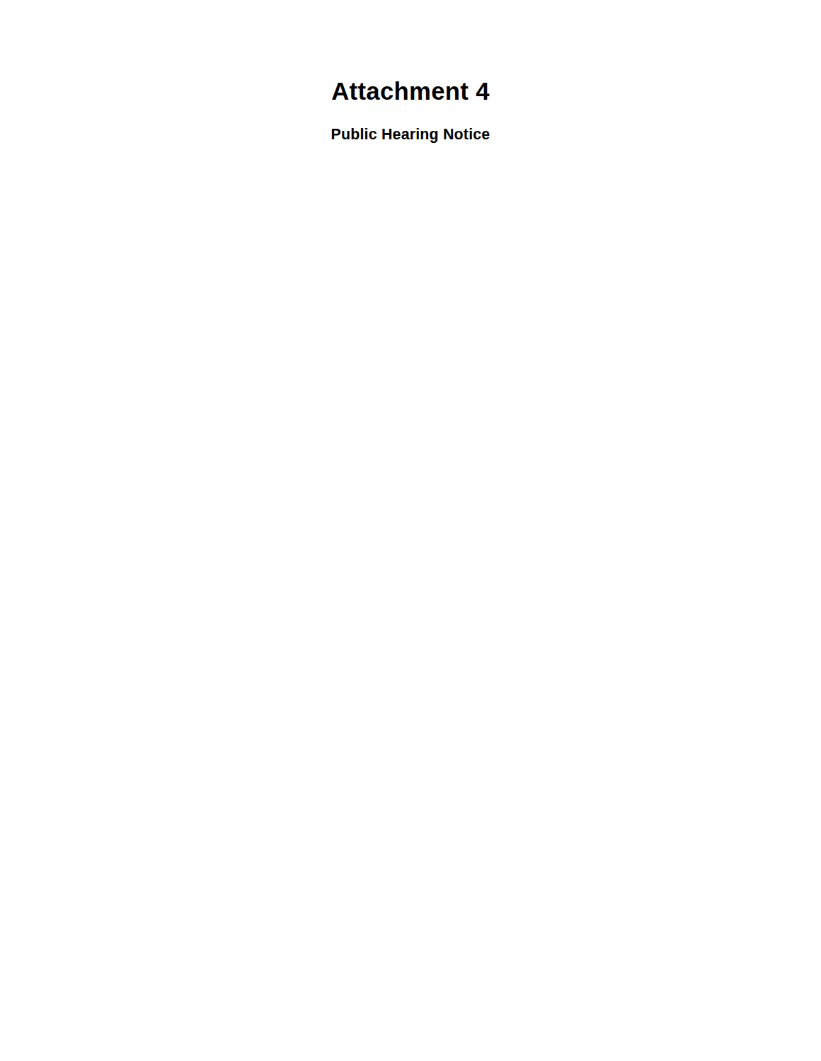Attachment 4
Public Hearing Notice